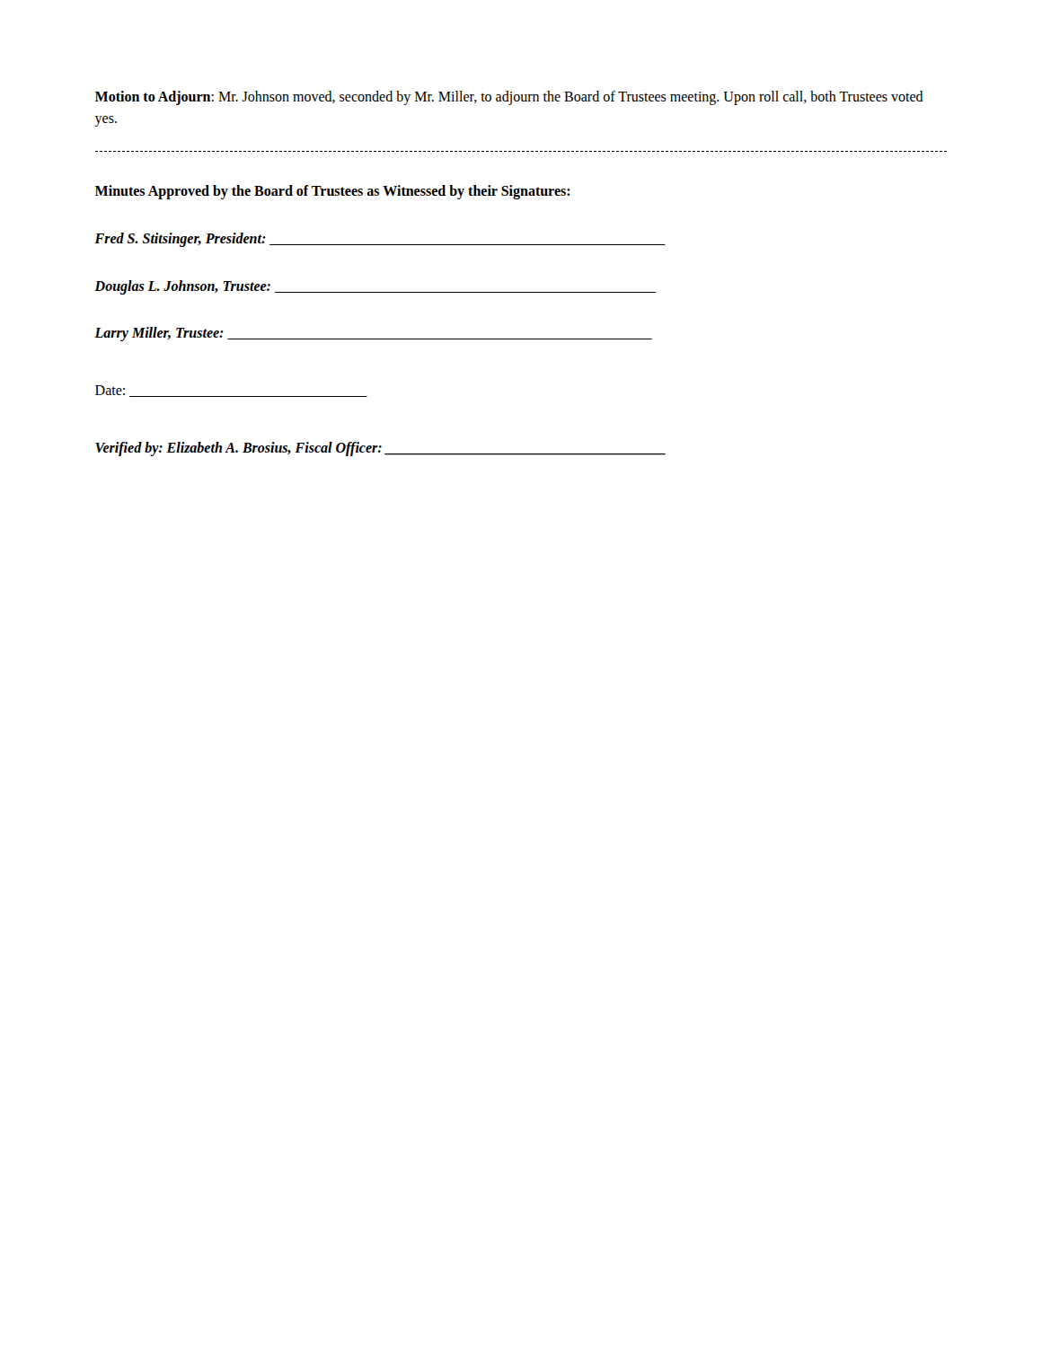Motion to Adjourn: Mr. Johnson moved, seconded by Mr. Miller, to adjourn the Board of Trustees meeting. Upon roll call, both Trustees voted yes.
Minutes Approved by the Board of Trustees as Witnessed by their Signatures:
Fred S. Stitsinger, President: _______________________________________________________
Douglas L. Johnson, Trustee: _____________________________________________________
Larry Miller, Trustee: ___________________________________________________________
Date: _________________________________
Verified by: Elizabeth A. Brosius, Fiscal Officer: _______________________________________